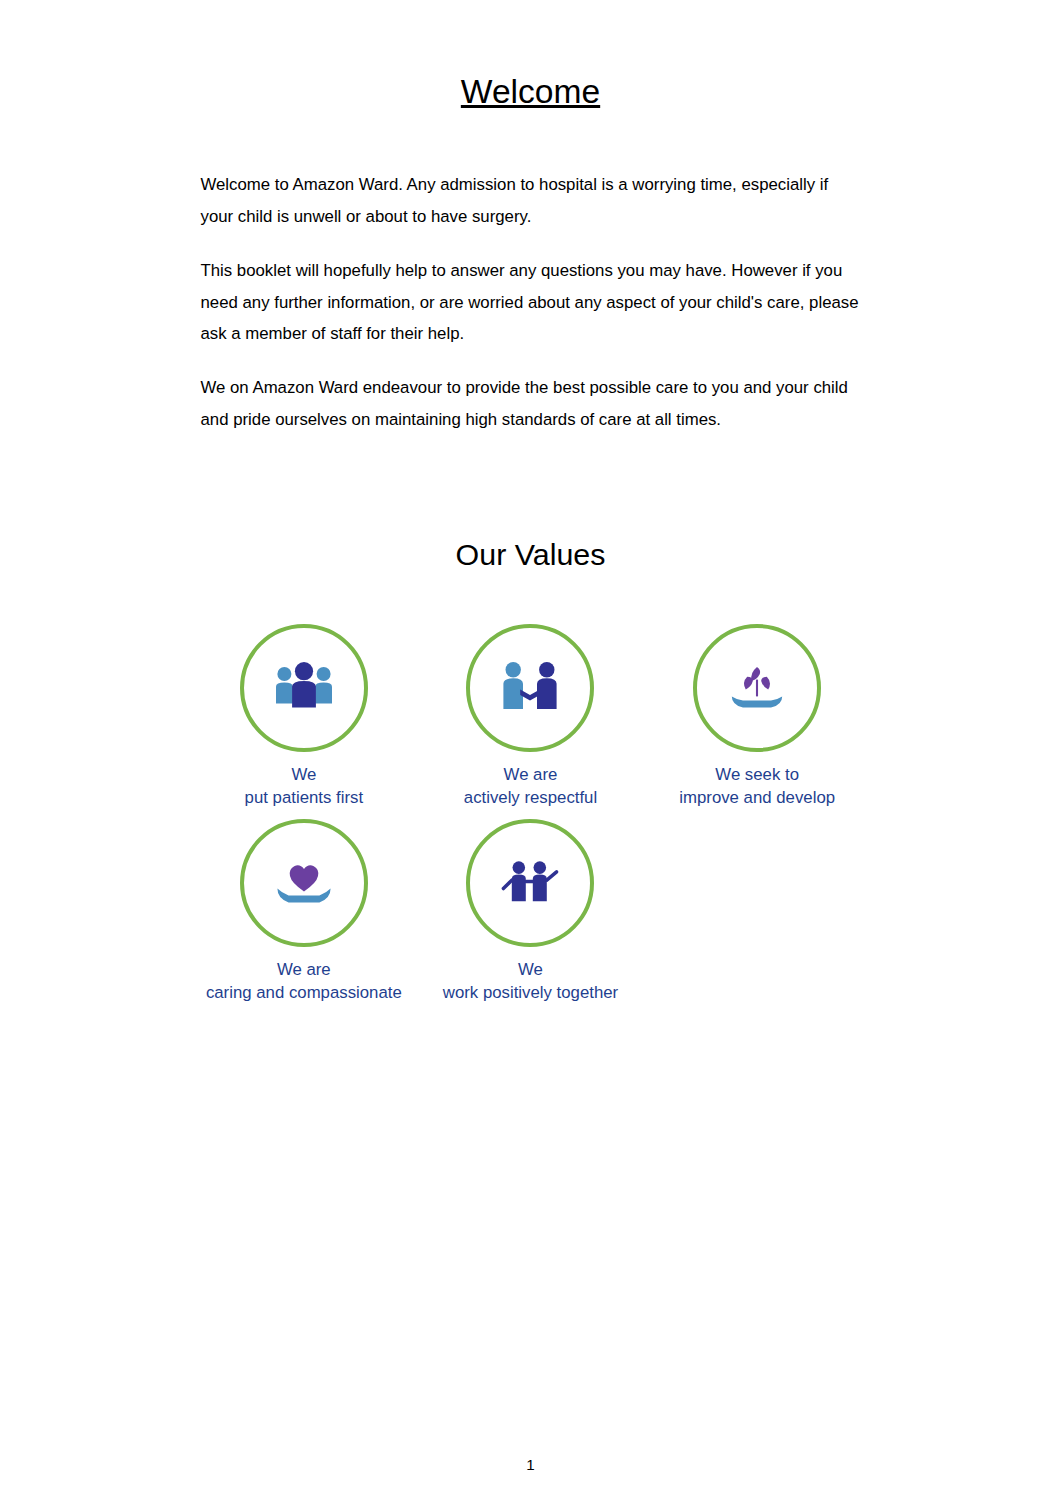Welcome
Welcome to Amazon Ward. Any admission to hospital is a worrying time, especially if your child is unwell or about to have surgery.
This booklet will hopefully help to answer any questions you may have. However if you need any further information, or are worried about any aspect of your child's care, please ask a member of staff for their help.
We on Amazon Ward endeavour to provide the best possible care to you and your child and pride ourselves on maintaining high standards of care at all times.
Our Values
We
put patients first
We are
actively respectful
We seek to
improve and develop
We are
caring and compassionate
We
work positively together
1